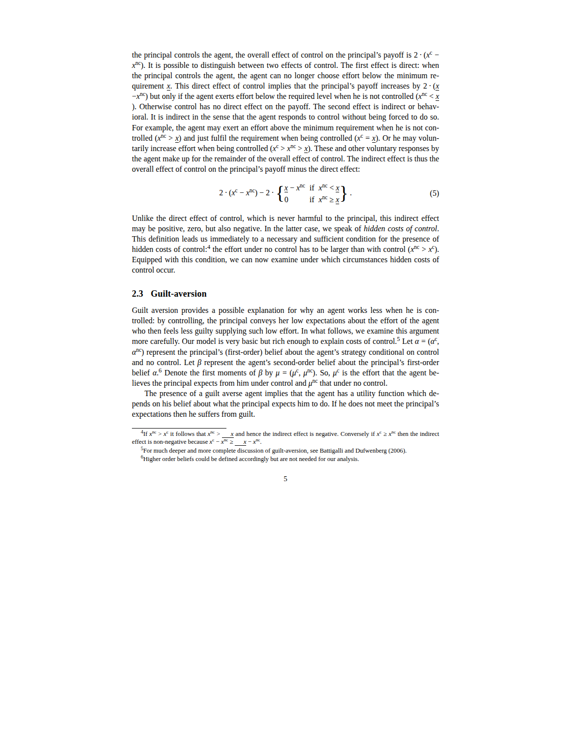the principal controls the agent, the overall effect of control on the principal’s payoff is 2 · (xc − xnc). It is possible to distinguish between two effects of control. The first effect is direct: when the principal controls the agent, the agent can no longer choose effort below the minimum requirement x. This direct effect of control implies that the principal’s payoff increases by 2 · (x−xnc) but only if the agent exerts effort below the required level when he is not controlled (xnc < x). Otherwise control has no direct effect on the payoff. The second effect is indirect or behavioral. It is indirect in the sense that the agent responds to control without being forced to do so. For example, the agent may exert an effort above the minimum requirement when he is not controlled (xnc > x) and just fulfil the requirement when being controlled (xc = x). Or he may voluntarily increase effort when being controlled (xc > xnc > x). These and other voluntary responses by the agent make up for the remainder of the overall effect of control. The indirect effect is thus the overall effect of control on the principal’s payoff minus the direct effect:
2 · (xc − xnc) − 2 · { x − xnc if xnc < x 0 if xnc ≥ x } . (5)
Unlike the direct effect of control, which is never harmful to the principal, this indirect effect may be positive, zero, but also negative. In the latter case, we speak of hidden costs of control. This definition leads us immediately to a necessary and sufficient condition for the presence of hidden costs of control:4 the effort under no control has to be larger than with control (xnc > xc). Equipped with this condition, we can now examine under which circumstances hidden costs of control occur.
2.3 Guilt-aversion
Guilt aversion provides a possible explanation for why an agent works less when he is controlled: by controlling, the principal conveys her low expectations about the effort of the agent who then feels less guilty supplying such low effort. In what follows, we examine this argument more carefully. Our model is very basic but rich enough to explain costs of control.5 Let α = (αc, αnc) represent the principal’s (first-order) belief about the agent’s strategy conditional on control and no control. Let β represent the agent’s second-order belief about the principal’s first-order belief α.6 Denote the first moments of β by μ = (μc, μnc). So, μc is the effort that the agent believes the principal expects from him under control and μnc that under no control.
The presence of a guilt averse agent implies that the agent has a utility function which depends on his belief about what the principal expects him to do. If he does not meet the principal’s expectations then he suffers from guilt.
4 If xnc > xc it follows that xnc > x and hence the indirect effect is negative. Conversely if xc ≥ xnc then the indirect effect is non-negative because xc − xnc ≥ x − xnc.
5 For much deeper and more complete discussion of guilt-aversion, see Battigalli and Dufwenberg (2006).
6 Higher order beliefs could be defined accordingly but are not needed for our analysis.
5